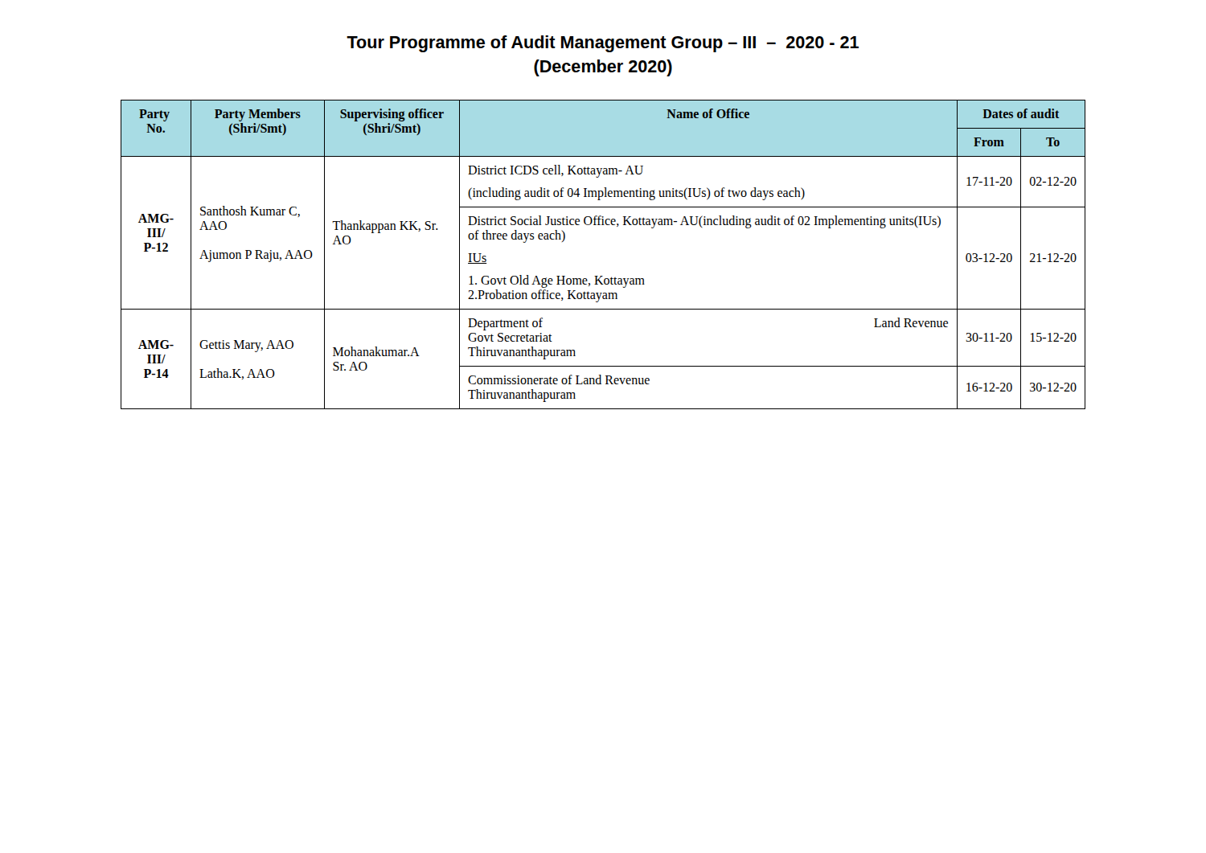Tour Programme of Audit Management Group – III – 2020 - 21
(December 2020)
| Party No. | Party Members (Shri/Smt) | Supervising officer (Shri/Smt) | Name of Office | Dates of audit |
| --- | --- | --- | --- | --- |
| From | To |
| AMG- III/ P-12 | Santhosh Kumar C, AAO Ajumon P Raju, AAO | Thankappan KK, Sr. AO | District ICDS cell, Kottayam- AU (including audit of 04 Implementing units(IUs) of two days each) | 17-11-20 | 02-12-20 |
| District Social Justice Office, Kottayam- AU(including audit of 02 Implementing units(IUs) of three days each) IUs 1. Govt Old Age Home, Kottayam 2.Probation office, Kottayam | 03-12-20 | 21-12-20 |
| AMG- III/ P-14 | Gettis Mary, AAO Latha.K, AAO | Mohanakumar.A Sr. AO | Department of Land Revenue Govt Secretariat Thiruvananthapuram | 30-11-20 | 15-12-20 |
| Commissionerate of Land Revenue Thiruvananthapuram | 16-12-20 | 30-12-20 |